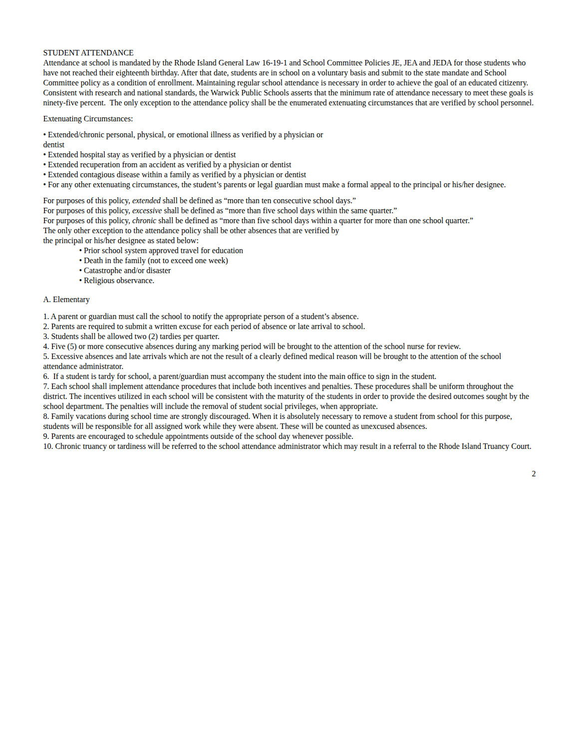STUDENT ATTENDANCE
Attendance at school is mandated by the Rhode Island General Law 16-19-1 and School Committee Policies JE, JEA and JEDA for those students who have not reached their eighteenth birthday. After that date, students are in school on a voluntary basis and submit to the state mandate and School Committee policy as a condition of enrollment. Maintaining regular school attendance is necessary in order to achieve the goal of an educated citizenry. Consistent with research and national standards, the Warwick Public Schools asserts that the minimum rate of attendance necessary to meet these goals is ninety-five percent. The only exception to the attendance policy shall be the enumerated extenuating circumstances that are verified by school personnel.
Extenuating Circumstances:
Extended/chronic personal, physical, or emotional illness as verified by a physician or
dentist
Extended hospital stay as verified by a physician or dentist
Extended recuperation from an accident as verified by a physician or dentist
Extended contagious disease within a family as verified by a physician or dentist
For any other extenuating circumstances, the student’s parents or legal guardian must make a formal appeal to the principal or his/her designee.
For purposes of this policy, extended shall be defined as “more than ten consecutive school days.”
For purposes of this policy, excessive shall be defined as “more than five school days within the same quarter.”
For purposes of this policy, chronic shall be defined as “more than five school days within a quarter for more than one school quarter.”
The only other exception to the attendance policy shall be other absences that are verified by
the principal or his/her designee as stated below:
Prior school system approved travel for education
Death in the family (not to exceed one week)
Catastrophe and/or disaster
Religious observance.
A. Elementary
1. A parent or guardian must call the school to notify the appropriate person of a student’s absence.
2. Parents are required to submit a written excuse for each period of absence or late arrival to school.
3. Students shall be allowed two (2) tardies per quarter.
4. Five (5) or more consecutive absences during any marking period will be brought to the attention of the school nurse for review.
5. Excessive absences and late arrivals which are not the result of a clearly defined medical reason will be brought to the attention of the school attendance administrator.
6. If a student is tardy for school, a parent/guardian must accompany the student into the main office to sign in the student.
7. Each school shall implement attendance procedures that include both incentives and penalties. These procedures shall be uniform throughout the district. The incentives utilized in each school will be consistent with the maturity of the students in order to provide the desired outcomes sought by the school department. The penalties will include the removal of student social privileges, when appropriate.
8. Family vacations during school time are strongly discouraged. When it is absolutely necessary to remove a student from school for this purpose, students will be responsible for all assigned work while they were absent. These will be counted as unexcused absences.
9. Parents are encouraged to schedule appointments outside of the school day whenever possible.
10. Chronic truancy or tardiness will be referred to the school attendance administrator which may result in a referral to the Rhode Island Truancy Court.
2